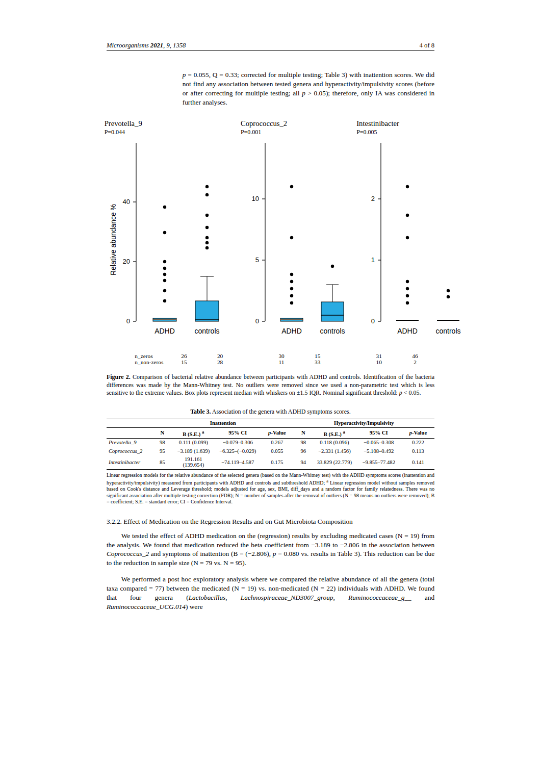Microorganisms 2021, 9, 1358
4 of 8
p = 0.055, Q = 0.33; corrected for multiple testing; Table 3) with inattention scores. We did not find any association between tested genera and hyperactivity/impulsivity scores (before or after correcting for multiple testing; all p > 0.05); therefore, only IA was considered in further analyses.
Prevotella_9
P=0.044
0 20 40 Relative abundance % ADHD controls
Coprococcus_2
P=0.001
0 5 10 ADHD controls
Intestinibacter
P=0.005
0 1 2 ADHD controls
| n_zeros | 26 | 20 | | 30 | 15 | | 31 | 46 |
| n_non-zeros | 15 | 28 | | 11 | 33 | | 10 | 2 |
Figure 2. Comparison of bacterial relative abundance between participants with ADHD and controls. Identification of the bacteria differences was made by the Mann-Whitney test. No outliers were removed since we used a non-parametric test which is less sensitive to the extreme values. Box plots represent median with whiskers on ±1.5 IQR. Nominal significant threshold: p < 0.05.
Table 3. Association of the genera with ADHD symptoms scores.
| | Inattention | Hyperactivity/Impulsivity |
| --- | --- | --- |
| | N | B (S.E.) a | 95% CI | p -Value | N | B (S.E.) a | 95% CI | p -Value |
| Prevotella_9 | 98 | 0.111 (0.099) | −0.079–0.306 | 0.267 | 98 | 0.118 (0.096) | −0.065–0.308 | 0.222 |
| Coprococcus_2 | 95 | −3.189 (1.639) | −6.325–(−0.029) | 0.055 | 96 | −2.331 (1.456) | −5.108–0.492 | 0.113 |
| Intestinibacter | 85 | 191.161 (139.654) | −74.119–4.587 | 0.175 | 94 | 33.829 (22.779) | −9.855–77.482 | 0.141 |
Linear regression models for the relative abundance of the selected genera (based on the Mann-Whitney test) with the ADHD symptoms scores (inattention and hyperactivity/impulsivity) measured from participants with ADHD and controls and subthreshold ADHD; a Linear regression model without samples removed based on Cook's distance and Leverage threshold; models adjusted for age, sex, BMI, diff_days and a random factor for family relatedness. There was no significant association after multiple testing correction (FDR); N = number of samples after the removal of outliers (N = 98 means no outliers were removed); B = coefficient; S.E. = standard error; CI = Confidence Interval.
3.2.2. Effect of Medication on the Regression Results and on Gut Microbiota Composition
We tested the effect of ADHD medication on the (regression) results by excluding medicated cases (N = 19) from the analysis. We found that medication reduced the beta coefficient from −3.189 to −2.806 in the association between Coprococcus_2 and symptoms of inattention (B = (−2.806), p = 0.080 vs. results in Table 3). This reduction can be due to the reduction in sample size (N = 79 vs. N = 95).
We performed a post hoc exploratory analysis where we compared the relative abundance of all the genera (total taxa compared = 77) between the medicated (N = 19) vs. non-medicated (N = 22) individuals with ADHD. We found that four genera (Lactobacillus, Lachnospiraceae_ND3007_group, Ruminococcaceae_g__ and Ruminococcaceae_UCG.014) were